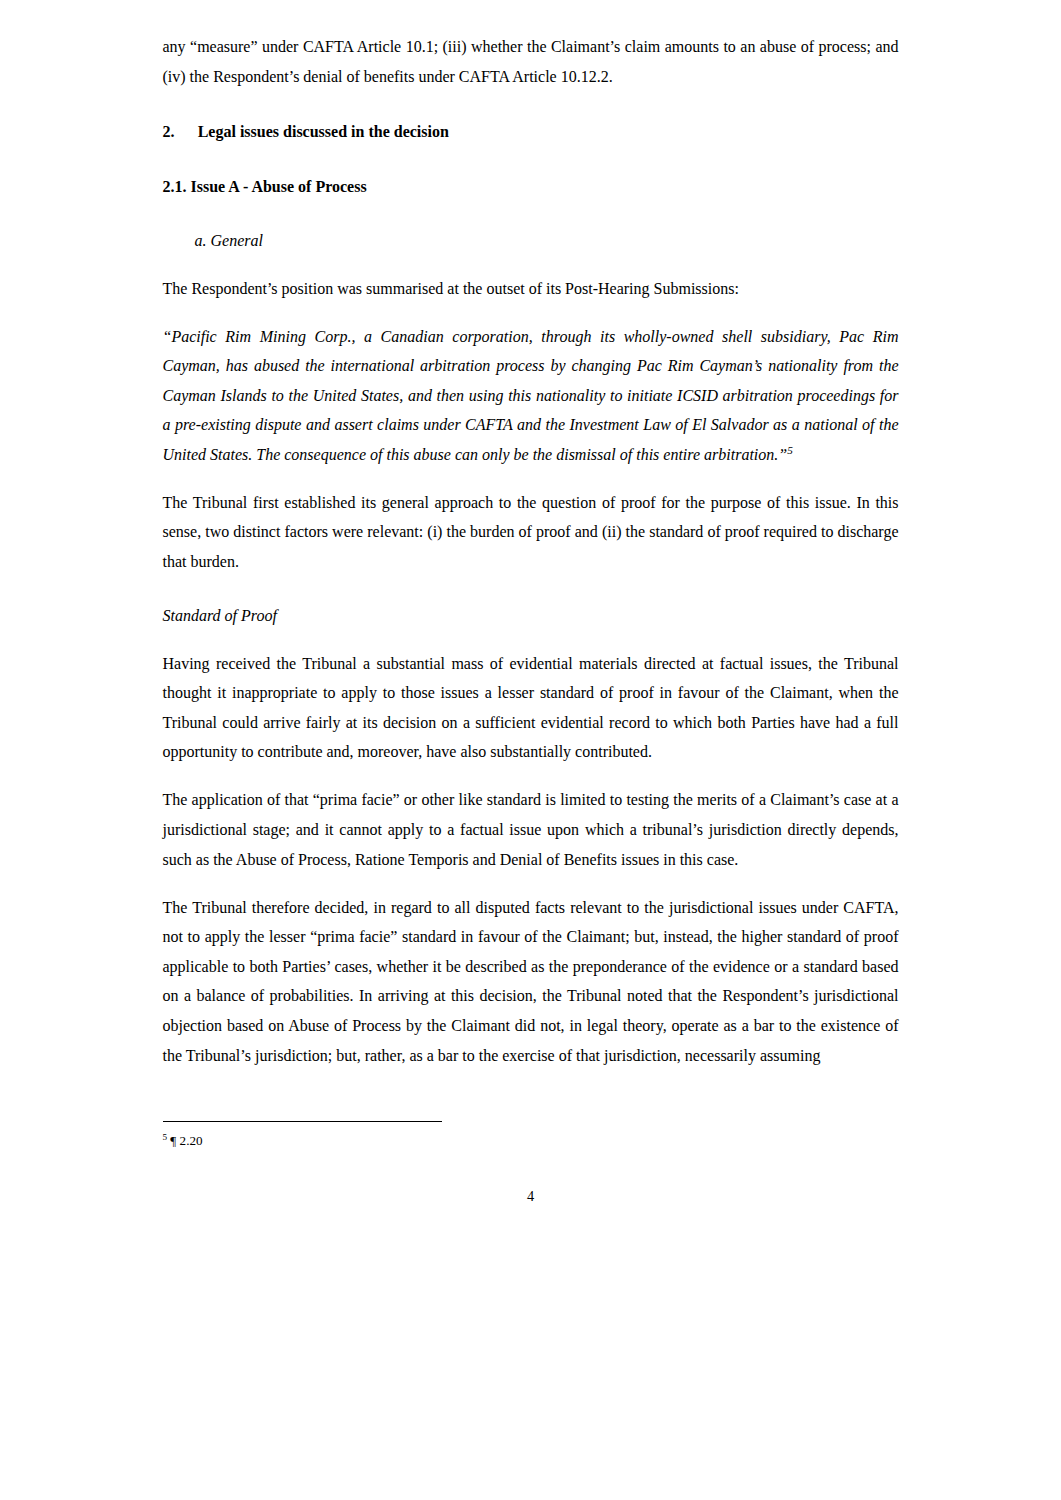any “measure” under CAFTA Article 10.1; (iii) whether the Claimant’s claim amounts to an abuse of process; and (iv) the Respondent’s denial of benefits under CAFTA Article 10.12.2.
2. Legal issues discussed in the decision
2.1. Issue A - Abuse of Process
a. General
The Respondent’s position was summarised at the outset of its Post-Hearing Submissions:
“Pacific Rim Mining Corp., a Canadian corporation, through its wholly-owned shell subsidiary, Pac Rim Cayman, has abused the international arbitration process by changing Pac Rim Cayman’s nationality from the Cayman Islands to the United States, and then using this nationality to initiate ICSID arbitration proceedings for a pre-existing dispute and assert claims under CAFTA and the Investment Law of El Salvador as a national of the United States. The consequence of this abuse can only be the dismissal of this entire arbitration.”5
The Tribunal first established its general approach to the question of proof for the purpose of this issue. In this sense, two distinct factors were relevant: (i) the burden of proof and (ii) the standard of proof required to discharge that burden.
Standard of Proof
Having received the Tribunal a substantial mass of evidential materials directed at factual issues, the Tribunal thought it inappropriate to apply to those issues a lesser standard of proof in favour of the Claimant, when the Tribunal could arrive fairly at its decision on a sufficient evidential record to which both Parties have had a full opportunity to contribute and, moreover, have also substantially contributed.
The application of that “prima facie” or other like standard is limited to testing the merits of a Claimant’s case at a jurisdictional stage; and it cannot apply to a factual issue upon which a tribunal’s jurisdiction directly depends, such as the Abuse of Process, Ratione Temporis and Denial of Benefits issues in this case.
The Tribunal therefore decided, in regard to all disputed facts relevant to the jurisdictional issues under CAFTA, not to apply the lesser “prima facie” standard in favour of the Claimant; but, instead, the higher standard of proof applicable to both Parties’ cases, whether it be described as the preponderance of the evidence or a standard based on a balance of probabilities. In arriving at this decision, the Tribunal noted that the Respondent’s jurisdictional objection based on Abuse of Process by the Claimant did not, in legal theory, operate as a bar to the existence of the Tribunal’s jurisdiction; but, rather, as a bar to the exercise of that jurisdiction, necessarily assuming
5 ¶ 2.20
4